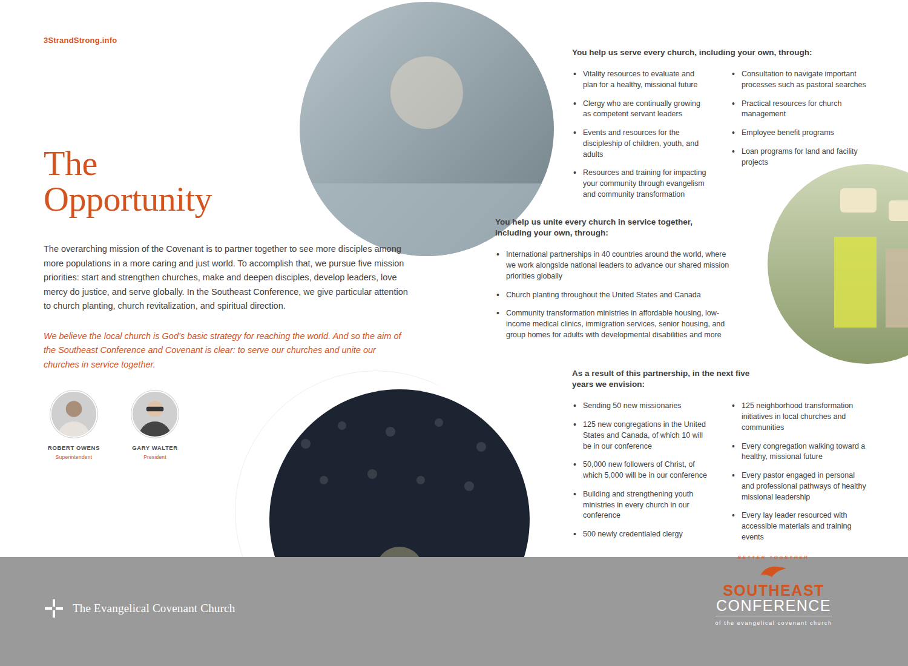3StrandStrong.info
The
Opportunity
The overarching mission of the Covenant is to partner together to see more disciples among more populations in a more caring and just world. To accomplish that, we pursue five mission priorities: start and strengthen churches, make and deepen disciples, develop leaders, love mercy do justice, and serve globally. In the Southeast Conference, we give particular attention to church planting, church revitalization, and spiritual direction.
We believe the local church is God’s basic strategy for reaching the world. And so the aim of the Southeast Conference and Covenant is clear: to serve our churches and unite our churches in service together.
Robert Owens
Superintendent
Gary Walter
President
You help us serve every church, including your own, through:
Vitality resources to evaluate and plan for a healthy, missional future
Clergy who are continually growing as competent servant leaders
Events and resources for the discipleship of children, youth, and adults
Resources and training for impacting your community through evangelism and community transformation
Consultation to navigate important processes such as pastoral searches
Practical resources for church management
Employee benefit programs
Loan programs for land and facility projects
You help us unite every church in service together,
including your own, through:
International partnerships in 40 countries around the world, where we work alongside national leaders to advance our shared mission priorities globally
Church planting throughout the United States and Canada
Community transformation ministries in affordable housing, low-income medical clinics, immigration services, senior housing, and group homes for adults with developmental disabilities and more
As a result of this partnership, in the next five
years we envision:
Sending 50 new missionaries
125 new congregations in the United States and Canada, of which 10 will be in our conference
50,000 new followers of Christ, of which 5,000 will be in our conference
Building and strengthening youth ministries in every church in our conference
500 newly credentialed clergy
125 neighborhood transformation initiatives in local churches and communities
Every congregation walking toward a healthy, missional future
Every pastor engaged in personal and professional pathways of healthy missional leadership
Every lay leader resourced with accessible materials and training events
The Evangelical Covenant Church
Better Together
SOUTHEAST CONFERENCE
of the evangelical covenant church